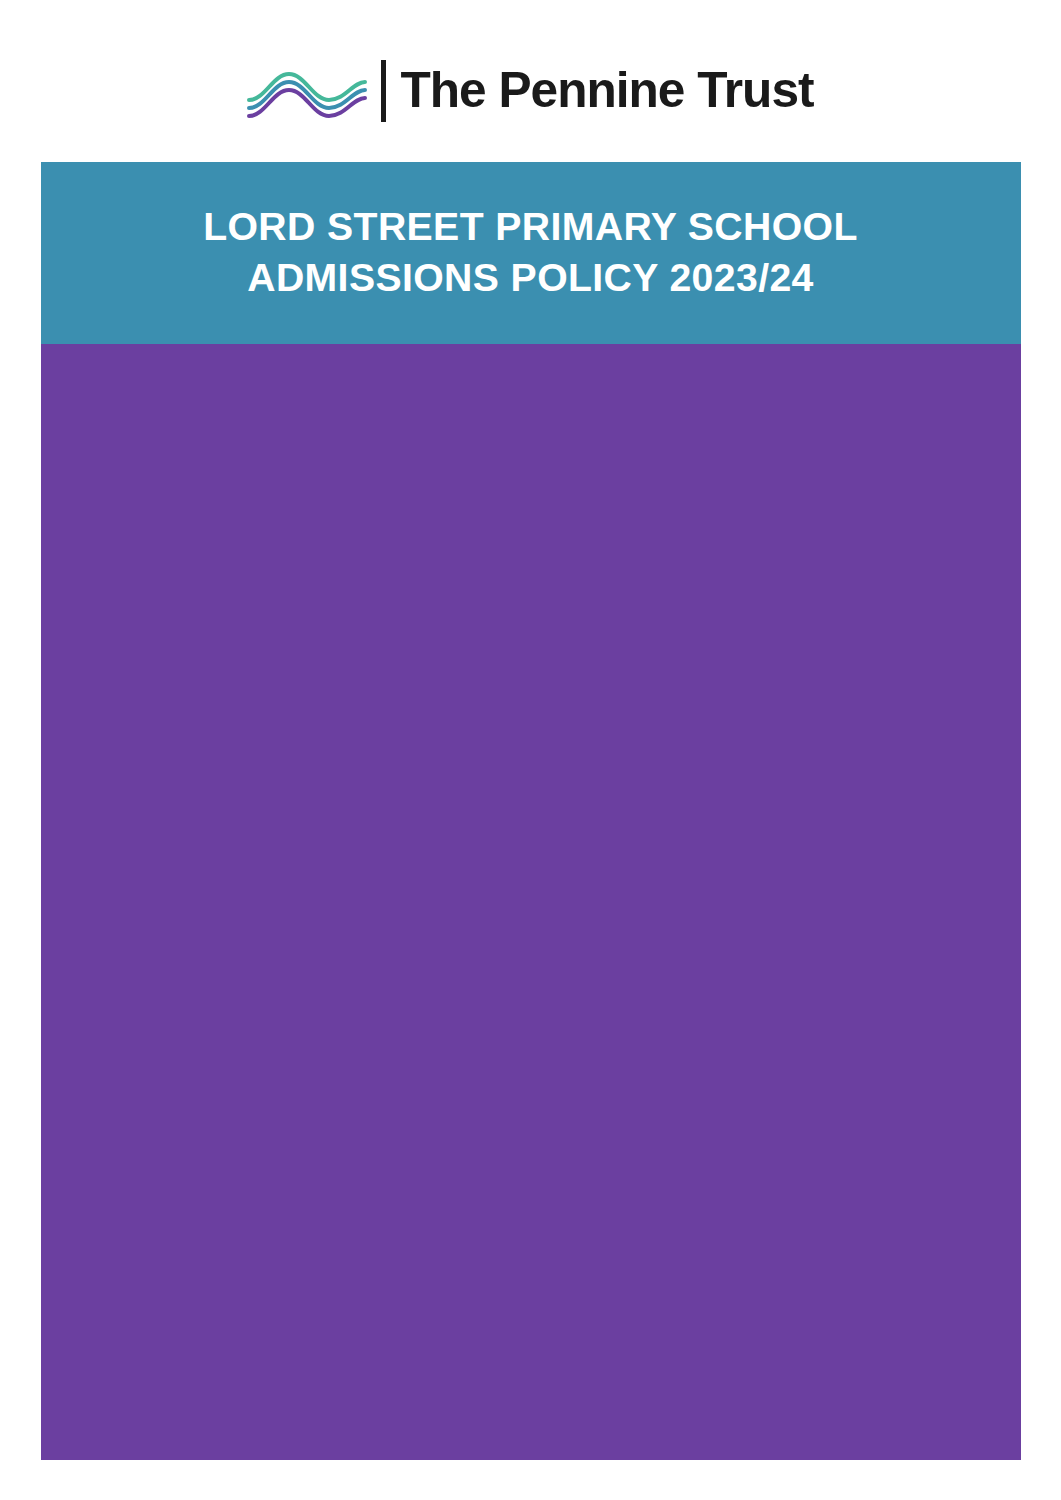The Pennine Trust
Lord Street Primary School
Admissions Policy 2023/24